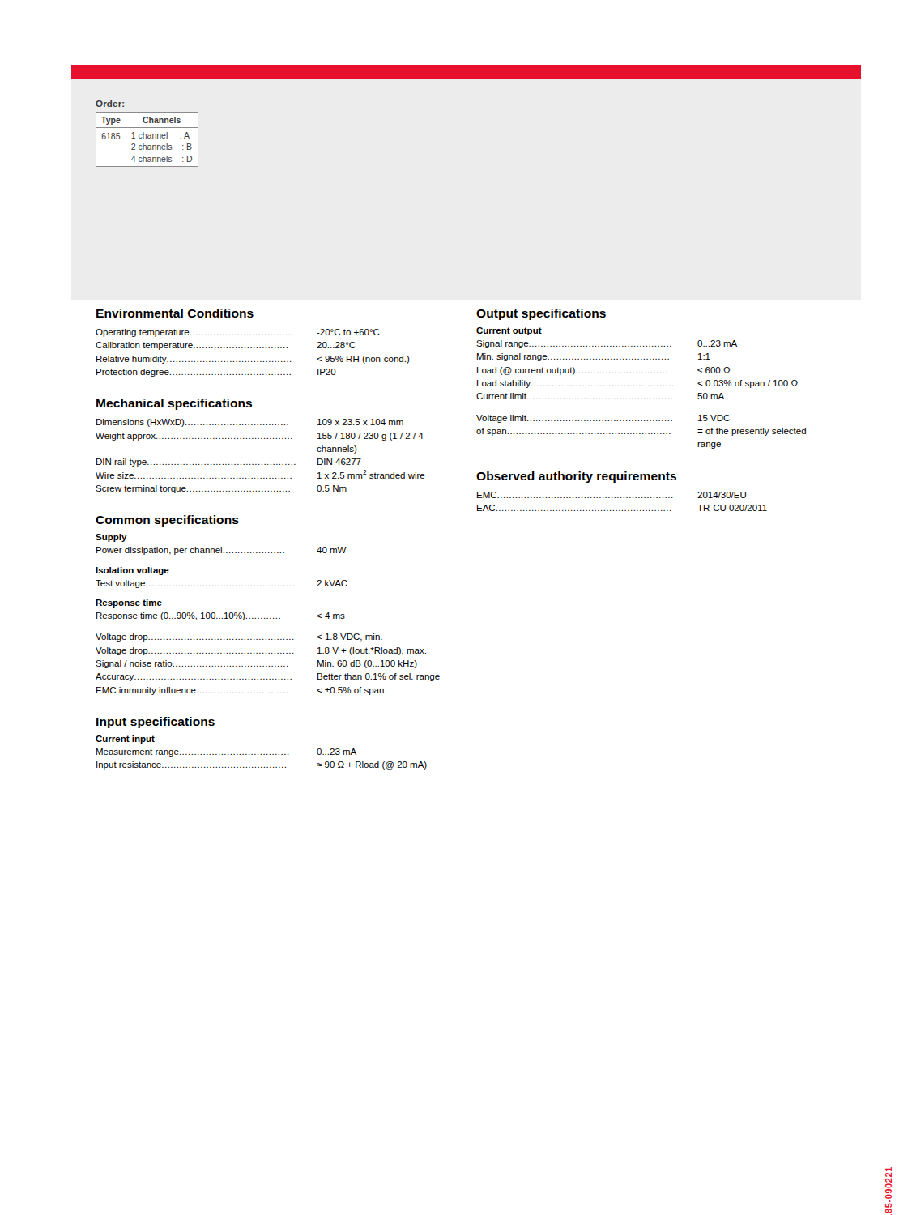Order:
| Type | Channels |
| --- | --- |
| 6185 | 1 channel : A 2 channels : B 4 channels : D |
Environmental Conditions
Operating temperature...................................
-20°C to +60°C
Calibration temperature................................
20...28°C
Relative humidity..........................................
< 95% RH (non-cond.)
Protection degree.........................................
IP20
Mechanical specifications
Dimensions (HxWxD)...................................
109 x 23.5 x 104 mm
Weight approx..............................................
155 / 180 / 230 g (1 / 2 / 4channels)
DIN rail type..................................................
DIN 46277
Wire size.....................................................
1 x 2.5 mm2 stranded wire
Screw terminal torque...................................
0.5 Nm
Common specifications
Supply
Power dissipation, per channel.....................
40 mW
Isolation voltage
Test voltage..................................................
2 kVAC
Response time
Response time (0...90%, 100...10%)............
< 4 ms
Voltage drop.................................................
< 1.8 VDC, min.
Voltage drop.................................................
1.8 V + (Iout.*Rload), max.
Signal / noise ratio.......................................
Min. 60 dB (0...100 kHz)
Accuracy.....................................................
Better than 0.1% of sel. range
EMC immunity influence...............................
< ±0.5% of span
Input specifications
Current input
Measurement range.....................................
0...23 mA
Input resistance..........................................
≈ 90 Ω + Rload (@ 20 mA)
Output specifications
Current output
Signal range................................................
0...23 mA
Min. signal range.........................................
1:1
Load (@ current output)...............................
≤ 600 Ω
Load stability................................................
< 0.03% of span / 100 Ω
Current limit.................................................
50 mA
Voltage limit.................................................
15 VDC
of span.......................................................
= of the presently selectedrange
Observed authority requirements
EMC...........................................................
2014/30/EU
EAC...........................................................
TR-CU 020/2011
6185-090221